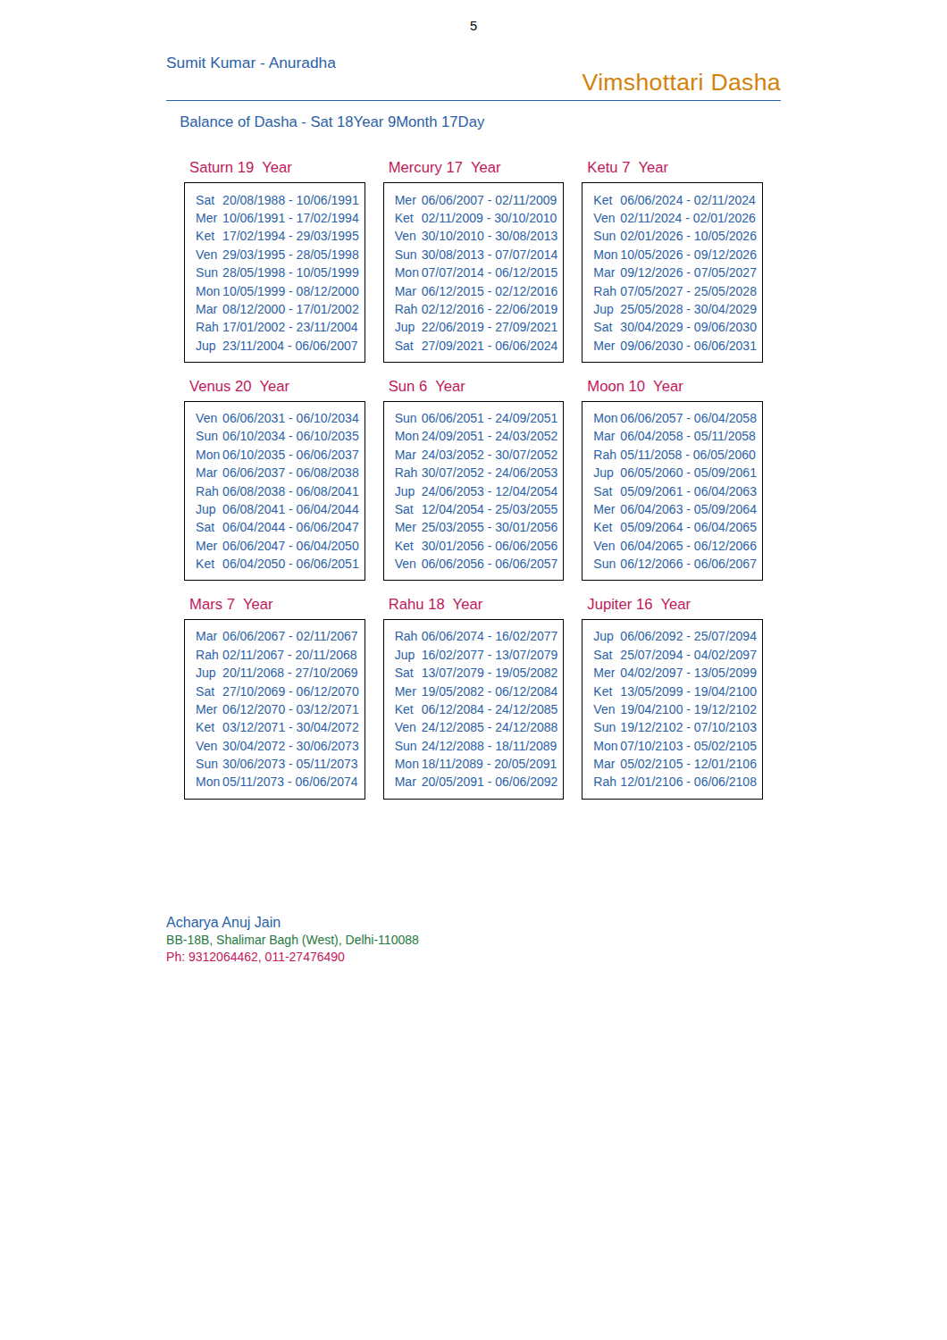5
Sumit Kumar - Anuradha
Vimshottari Dasha
Balance of Dasha - Sat 18Year 9Month 17Day
| Saturn 19 Year / Sat / 20/08/1988 - 10/06/1991 / / Mer / 10/06/1991 - 17/02/1994 / / Ket / 17/02/1994 - 29/03/1995 / / Ven / 29/03/1995 - 28/05/1998 / / Sun / 28/05/1998 - 10/05/1999 / / Mon / 10/05/1999 - 08/12/2000 / / Mar / 08/12/2000 - 17/01/2002 / / Rah / 17/01/2002 - 23/11/2004 / / Jup / 23/11/2004 - 06/06/2007 / | Mercury 17 Year / Mer / 06/06/2007 - 02/11/2009 / / Ket / 02/11/2009 - 30/10/2010 / / Ven / 30/10/2010 - 30/08/2013 / / Sun / 30/08/2013 - 07/07/2014 / / Mon / 07/07/2014 - 06/12/2015 / / Mar / 06/12/2015 - 02/12/2016 / / Rah / 02/12/2016 - 22/06/2019 / / Jup / 22/06/2019 - 27/09/2021 / / Sat / 27/09/2021 - 06/06/2024 / | Ketu 7 Year / Ket / 06/06/2024 - 02/11/2024 / / Ven / 02/11/2024 - 02/01/2026 / / Sun / 02/01/2026 - 10/05/2026 / / Mon / 10/05/2026 - 09/12/2026 / / Mar / 09/12/2026 - 07/05/2027 / / Rah / 07/05/2027 - 25/05/2028 / / Jup / 25/05/2028 - 30/04/2029 / / Sat / 30/04/2029 - 09/06/2030 / / Mer / 09/06/2030 - 06/06/2031 / |
| Venus 20 Year / Ven / 06/06/2031 - 06/10/2034 / / Sun / 06/10/2034 - 06/10/2035 / / Mon / 06/10/2035 - 06/06/2037 / / Mar / 06/06/2037 - 06/08/2038 / / Rah / 06/08/2038 - 06/08/2041 / / Jup / 06/08/2041 - 06/04/2044 / / Sat / 06/04/2044 - 06/06/2047 / / Mer / 06/06/2047 - 06/04/2050 / / Ket / 06/04/2050 - 06/06/2051 / | Sun 6 Year / Sun / 06/06/2051 - 24/09/2051 / / Mon / 24/09/2051 - 24/03/2052 / / Mar / 24/03/2052 - 30/07/2052 / / Rah / 30/07/2052 - 24/06/2053 / / Jup / 24/06/2053 - 12/04/2054 / / Sat / 12/04/2054 - 25/03/2055 / / Mer / 25/03/2055 - 30/01/2056 / / Ket / 30/01/2056 - 06/06/2056 / / Ven / 06/06/2056 - 06/06/2057 / | Moon 10 Year / Mon / 06/06/2057 - 06/04/2058 / / Mar / 06/04/2058 - 05/11/2058 / / Rah / 05/11/2058 - 06/05/2060 / / Jup / 06/05/2060 - 05/09/2061 / / Sat / 05/09/2061 - 06/04/2063 / / Mer / 06/04/2063 - 05/09/2064 / / Ket / 05/09/2064 - 06/04/2065 / / Ven / 06/04/2065 - 06/12/2066 / / Sun / 06/12/2066 - 06/06/2067 / |
| Mars 7 Year / Mar / 06/06/2067 - 02/11/2067 / / Rah / 02/11/2067 - 20/11/2068 / / Jup / 20/11/2068 - 27/10/2069 / / Sat / 27/10/2069 - 06/12/2070 / / Mer / 06/12/2070 - 03/12/2071 / / Ket / 03/12/2071 - 30/04/2072 / / Ven / 30/04/2072 - 30/06/2073 / / Sun / 30/06/2073 - 05/11/2073 / / Mon / 05/11/2073 - 06/06/2074 / | Rahu 18 Year / Rah / 06/06/2074 - 16/02/2077 / / Jup / 16/02/2077 - 13/07/2079 / / Sat / 13/07/2079 - 19/05/2082 / / Mer / 19/05/2082 - 06/12/2084 / / Ket / 06/12/2084 - 24/12/2085 / / Ven / 24/12/2085 - 24/12/2088 / / Sun / 24/12/2088 - 18/11/2089 / / Mon / 18/11/2089 - 20/05/2091 / / Mar / 20/05/2091 - 06/06/2092 / | Jupiter 16 Year / Jup / 06/06/2092 - 25/07/2094 / / Sat / 25/07/2094 - 04/02/2097 / / Mer / 04/02/2097 - 13/05/2099 / / Ket / 13/05/2099 - 19/04/2100 / / Ven / 19/04/2100 - 19/12/2102 / / Sun / 19/12/2102 - 07/10/2103 / / Mon / 07/10/2103 - 05/02/2105 / / Mar / 05/02/2105 - 12/01/2106 / / Rah / 12/01/2106 - 06/06/2108 / |
Acharya Anuj Jain
BB-18B, Shalimar Bagh (West), Delhi-110088
Ph: 9312064462, 011-27476490